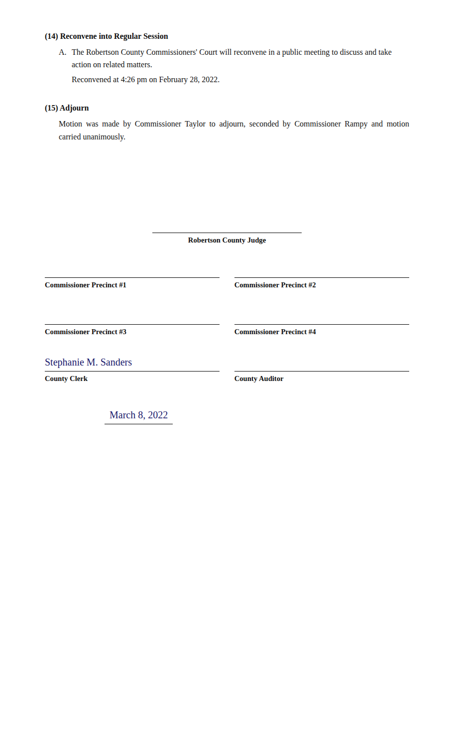(14) Reconvene into Regular Session
A.
The Robertson County Commissioners' Court will reconvene in a public meeting to discuss and take action on related matters.
Reconvened at 4:26 pm on February 28, 2022.
(15) Adjourn
Motion was made by Commissioner Taylor to adjourn, seconded by Commissioner Rampy and motion carried unanimously.
Robertson County Judge
| Commissioner Precinct #1 | | Commissioner Precinct #2 |
| Commissioner Precinct #3 | | Commissioner Precinct #4 |
| Stephanie M. Sanders County Clerk | | County Auditor |
March 8, 2022